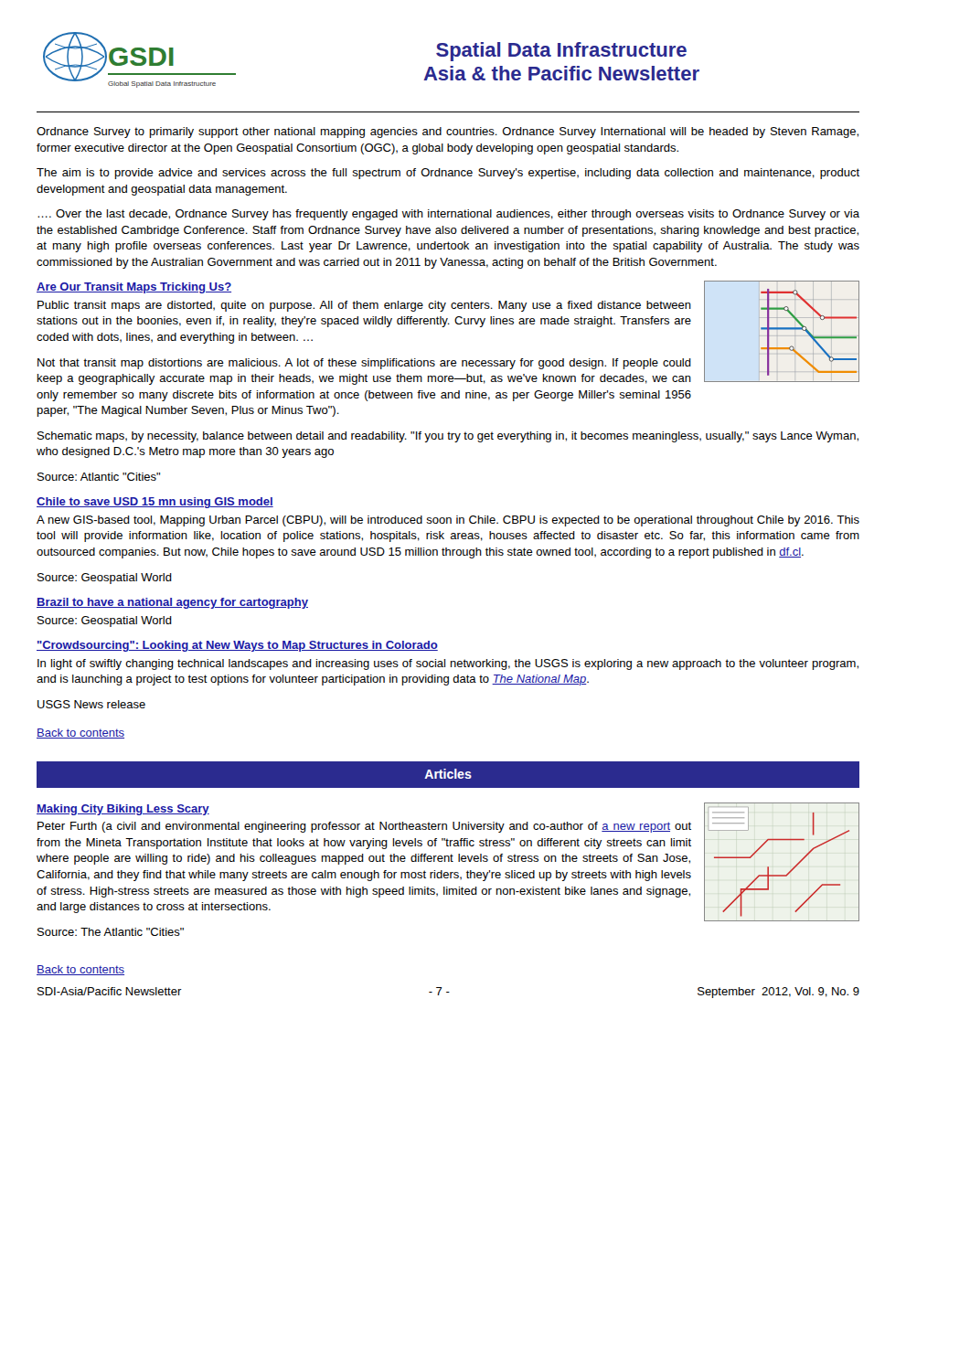GSDI Global Spatial Data Infrastructure
Spatial Data Infrastructure
Asia & the Pacific Newsletter
Ordnance Survey to primarily support other national mapping agencies and countries. Ordnance Survey International will be headed by Steven Ramage, former executive director at the Open Geospatial Consortium (OGC), a global body developing open geospatial standards.
The aim is to provide advice and services across the full spectrum of Ordnance Survey's expertise, including data collection and maintenance, product development and geospatial data management.
…. Over the last decade, Ordnance Survey has frequently engaged with international audiences, either through overseas visits to Ordnance Survey or via the established Cambridge Conference. Staff from Ordnance Survey have also delivered a number of presentations, sharing knowledge and best practice, at many high profile overseas conferences. Last year Dr Lawrence, undertook an investigation into the spatial capability of Australia. The study was commissioned by the Australian Government and was carried out in 2011 by Vanessa, acting on behalf of the British Government.
Are Our Transit Maps Tricking Us?
Public transit maps are distorted, quite on purpose. All of them enlarge city centers. Many use a fixed distance between stations out in the boonies, even if, in reality, they're spaced wildly differently. Curvy lines are made straight. Transfers are coded with dots, lines, and everything in between. …
Not that transit map distortions are malicious. A lot of these simplifications are necessary for good design. If people could keep a geographically accurate map in their heads, we might use them more—but, as we've known for decades, we can only remember so many discrete bits of information at once (between five and nine, as per George Miller's seminal 1956 paper, "The Magical Number Seven, Plus or Minus Two").
Schematic maps, by necessity, balance between detail and readability. "If you try to get everything in, it becomes meaningless, usually," says Lance Wyman, who designed D.C.'s Metro map more than 30 years ago
Source: Atlantic "Cities"
Chile to save USD 15 mn using GIS model
A new GIS-based tool, Mapping Urban Parcel (CBPU), will be introduced soon in Chile. CBPU is expected to be operational throughout Chile by 2016. This tool will provide information like, location of police stations, hospitals, risk areas, houses affected to disaster etc. So far, this information came from outsourced companies. But now, Chile hopes to save around USD 15 million through this state owned tool, according to a report published in df.cl.
Source: Geospatial World
Brazil to have a national agency for cartography
Source: Geospatial World
"Crowdsourcing": Looking at New Ways to Map Structures in Colorado
In light of swiftly changing technical landscapes and increasing uses of social networking, the USGS is exploring a new approach to the volunteer program, and is launching a project to test options for volunteer participation in providing data to The National Map.
USGS News release
Back to contents
Articles
Making City Biking Less Scary
Peter Furth (a civil and environmental engineering professor at Northeastern University and co-author of a new report out from the Mineta Transportation Institute that looks at how varying levels of "traffic stress" on different city streets can limit where people are willing to ride) and his colleagues mapped out the different levels of stress on the streets of San Jose, California, and they find that while many streets are calm enough for most riders, they're sliced up by streets with high levels of stress. High-stress streets are measured as those with high speed limits, limited or non-existent bike lanes and signage, and large distances to cross at intersections.
Source: The Atlantic "Cities"
Back to contents
SDI-Asia/Pacific Newsletter
- 7 -
September 2012, Vol. 9, No. 9